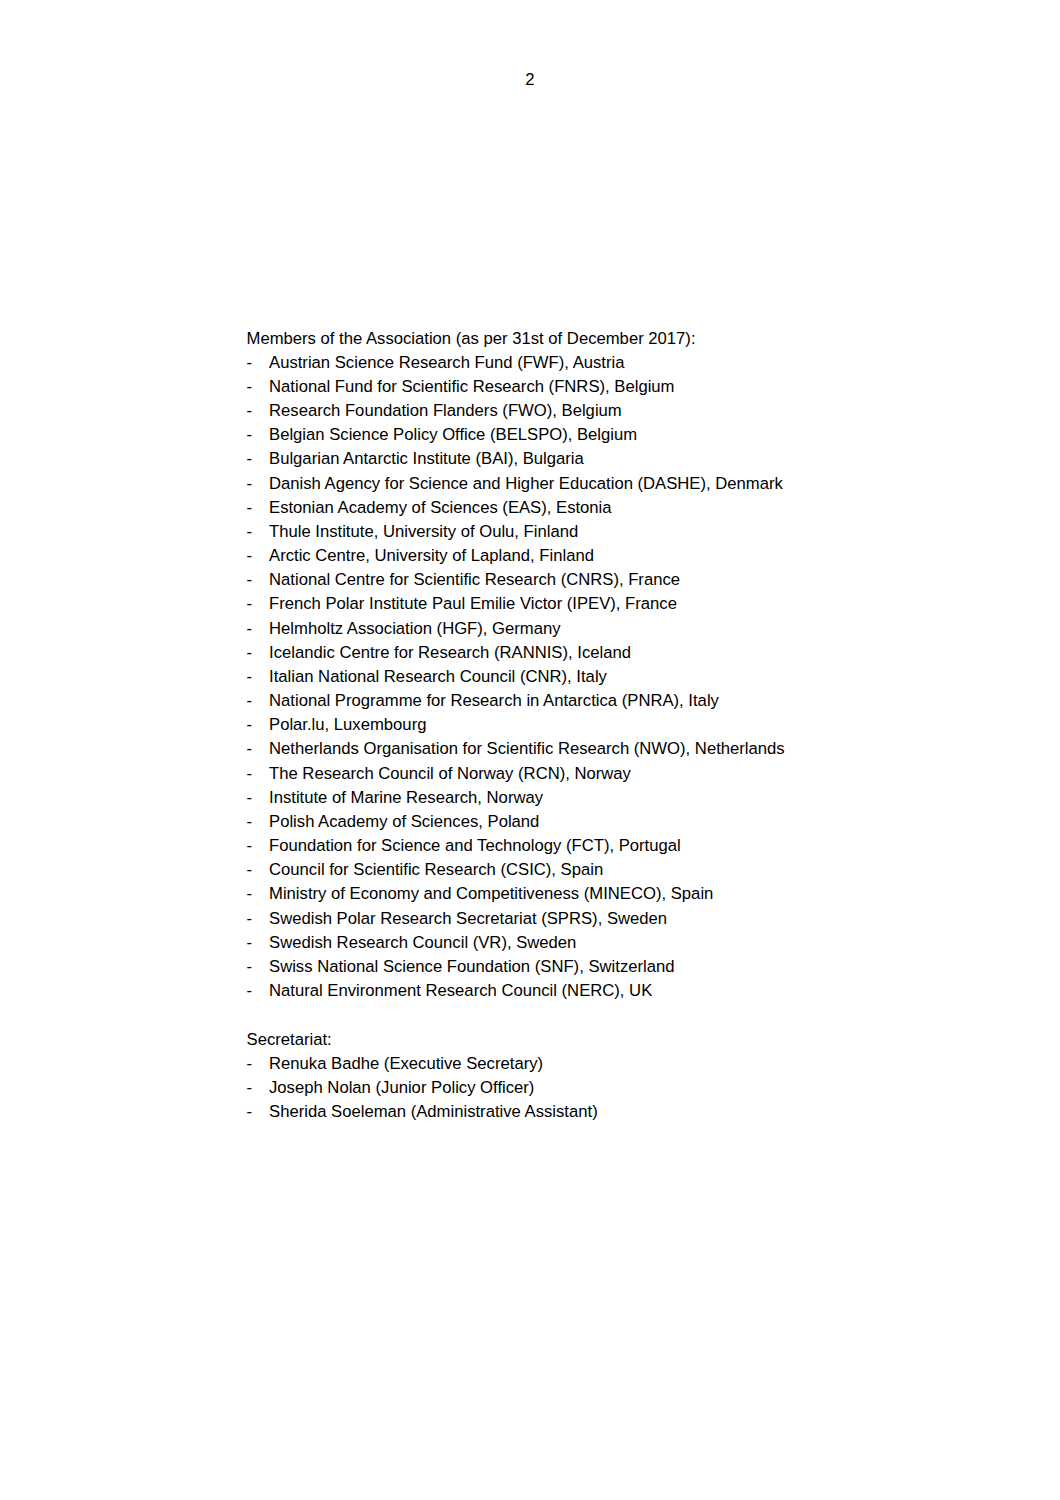2
Members of the Association (as per 31st of December 2017):
Austrian Science Research Fund (FWF), Austria
National Fund for Scientific Research (FNRS), Belgium
Research Foundation Flanders (FWO), Belgium
Belgian Science Policy Office (BELSPO), Belgium
Bulgarian Antarctic Institute (BAI), Bulgaria
Danish Agency for Science and Higher Education (DASHE), Denmark
Estonian Academy of Sciences (EAS), Estonia
Thule Institute, University of Oulu, Finland
Arctic Centre, University of Lapland, Finland
National Centre for Scientific Research (CNRS), France
French Polar Institute Paul Emilie Victor (IPEV), France
Helmholtz Association (HGF), Germany
Icelandic Centre for Research (RANNIS), Iceland
Italian National Research Council (CNR), Italy
National Programme for Research in Antarctica (PNRA), Italy
Polar.lu, Luxembourg
Netherlands Organisation for Scientific Research (NWO), Netherlands
The Research Council of Norway (RCN), Norway
Institute of Marine Research, Norway
Polish Academy of Sciences, Poland
Foundation for Science and Technology (FCT), Portugal
Council for Scientific Research (CSIC), Spain
Ministry of Economy and Competitiveness (MINECO), Spain
Swedish Polar Research Secretariat (SPRS), Sweden
Swedish Research Council (VR), Sweden
Swiss National Science Foundation (SNF), Switzerland
Natural Environment Research Council (NERC), UK
Secretariat:
Renuka Badhe (Executive Secretary)
Joseph Nolan (Junior Policy Officer)
Sherida Soeleman (Administrative Assistant)